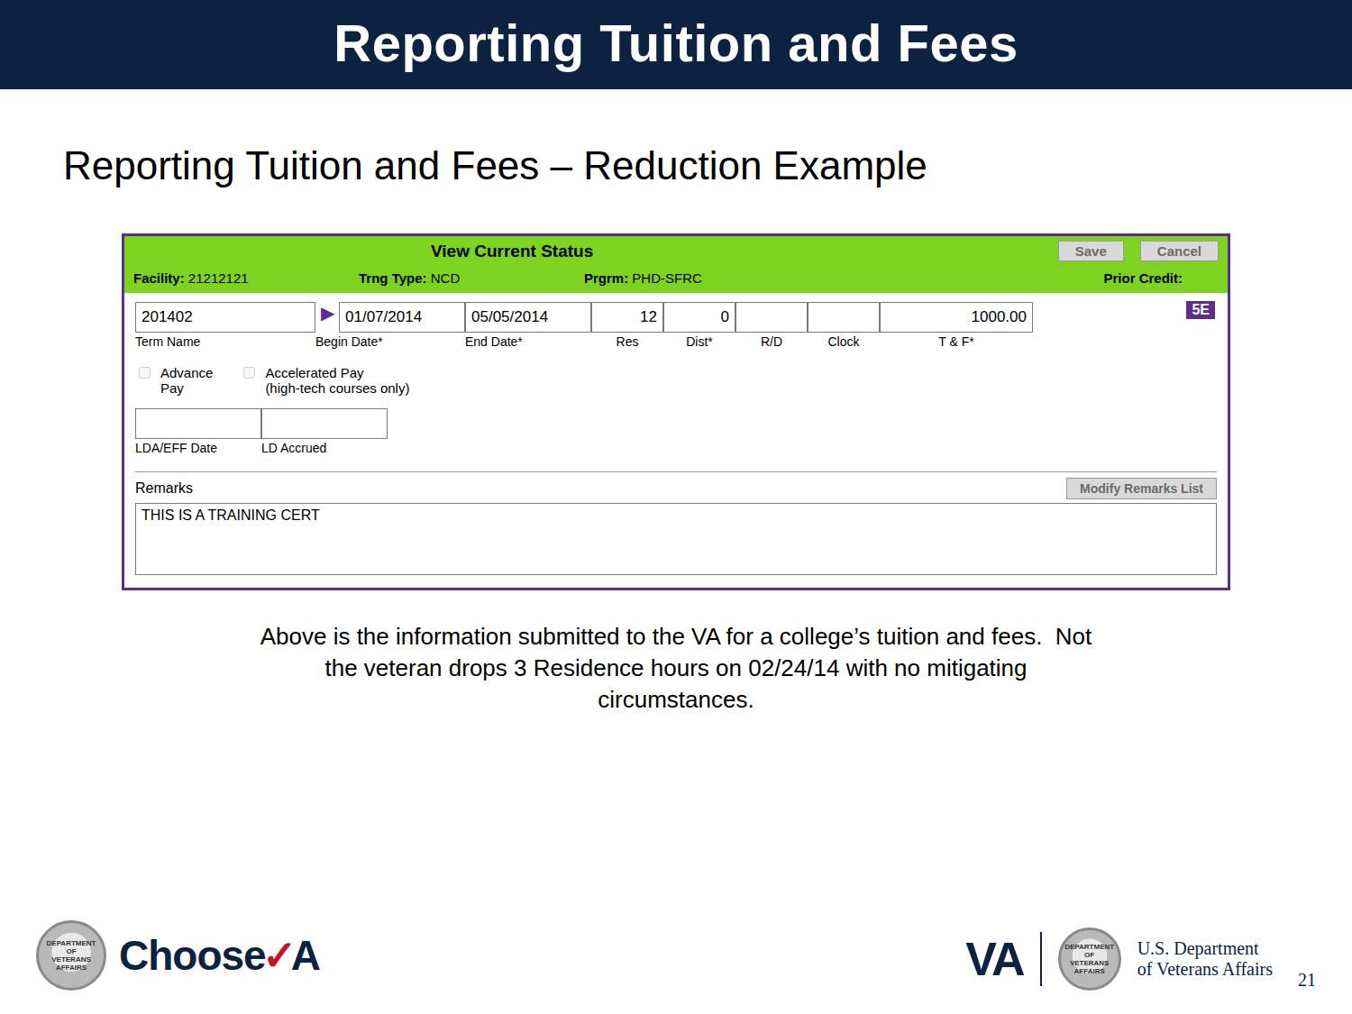Reporting Tuition and Fees
Reporting Tuition and Fees – Reduction Example
View Current Status
Save Cancel
Facility: 21212121
Trng Type: NCD
Prgrm: PHD-SFRC
Prior Credit:
5E
201402
▶
01/07/2014
05/05/2014
12
0
1000.00
Term Name Begin Date* End Date* Res Dist* R/D Clock T & F*
Advance
Pay Accelerated Pay
(high-tech courses only)
LDA/EFF Date LD Accrued
Remarks Modify Remarks List
THIS IS A TRAINING CERT
Above is the information submitted to the VA for a college’s tuition and fees. Not
the veteran drops 3 Residence hours on 02/24/14 with no mitigating
circumstances.
DEPARTMENT
OF
VETERANS
AFFAIRS
Choose✓A
VA
DEPARTMENT
OF
VETERANS
AFFAIRS
U.S. Department
of Veterans Affairs
21